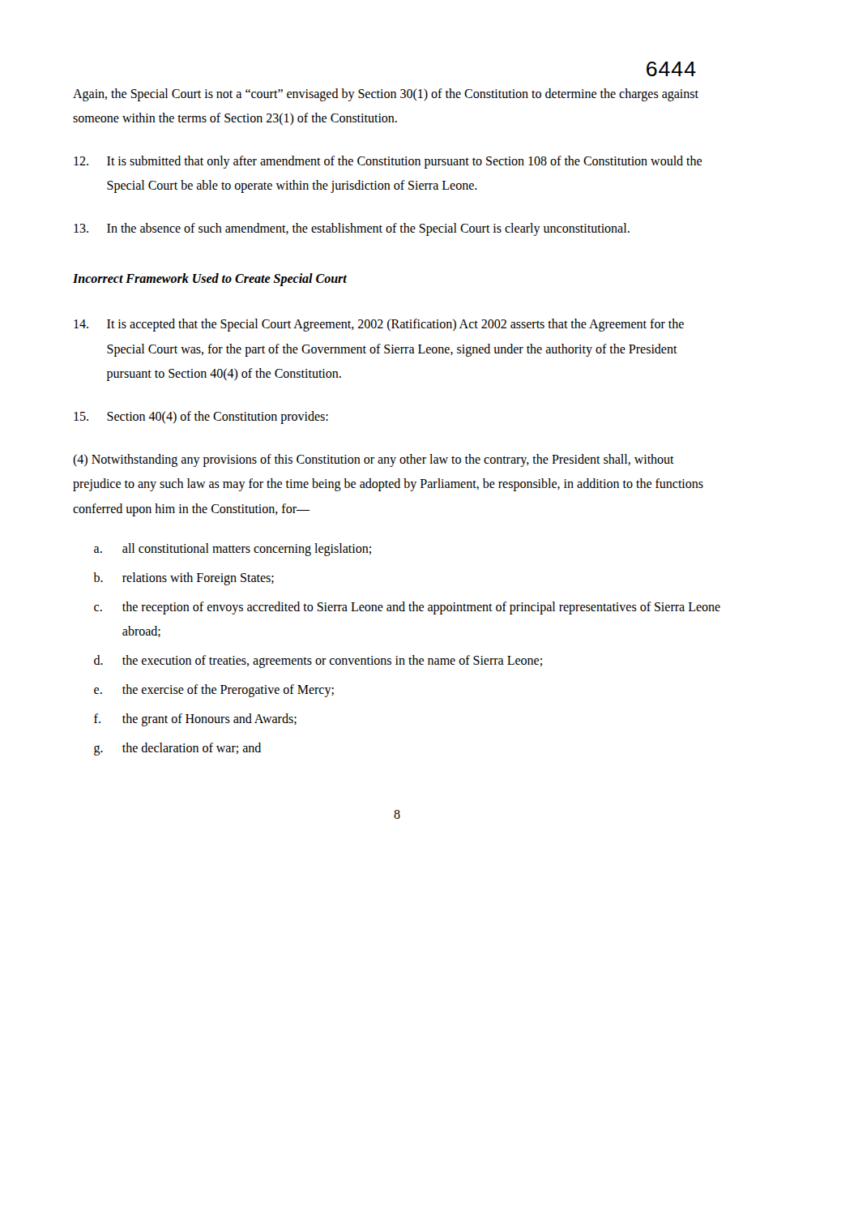6444
Again, the Special Court is not a “court” envisaged by Section 30(1) of the Constitution to determine the charges against someone within the terms of Section 23(1) of the Constitution.
12. It is submitted that only after amendment of the Constitution pursuant to Section 108 of the Constitution would the Special Court be able to operate within the jurisdiction of Sierra Leone.
13. In the absence of such amendment, the establishment of the Special Court is clearly unconstitutional.
Incorrect Framework Used to Create Special Court
14. It is accepted that the Special Court Agreement, 2002 (Ratification) Act 2002 asserts that the Agreement for the Special Court was, for the part of the Government of Sierra Leone, signed under the authority of the President pursuant to Section 40(4) of the Constitution.
15. Section 40(4) of the Constitution provides:
(4) Notwithstanding any provisions of this Constitution or any other law to the contrary, the President shall, without prejudice to any such law as may for the time being be adopted by Parliament, be responsible, in addition to the functions conferred upon him in the Constitution, for—
a. all constitutional matters concerning legislation;
b. relations with Foreign States;
c. the reception of envoys accredited to Sierra Leone and the appointment of principal representatives of Sierra Leone abroad;
d. the execution of treaties, agreements or conventions in the name of Sierra Leone;
e. the exercise of the Prerogative of Mercy;
f. the grant of Honours and Awards;
g. the declaration of war; and
8